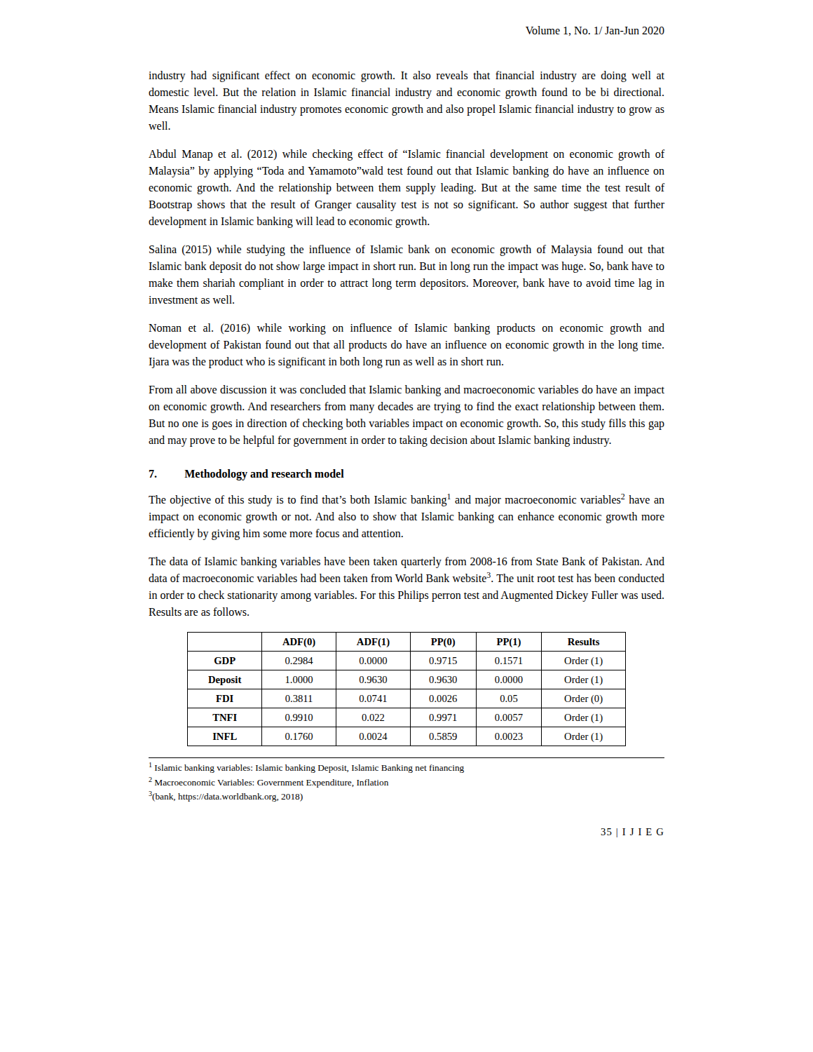Volume 1, No. 1/ Jan-Jun 2020
industry had significant effect on economic growth. It also reveals that financial industry are doing well at domestic level. But the relation in Islamic financial industry and economic growth found to be bi directional. Means Islamic financial industry promotes economic growth and also propel Islamic financial industry to grow as well.
Abdul Manap et al. (2012) while checking effect of “Islamic financial development on economic growth of Malaysia” by applying “Toda and Yamamoto”wald test found out that Islamic banking do have an influence on economic growth. And the relationship between them supply leading. But at the same time the test result of Bootstrap shows that the result of Granger causality test is not so significant. So author suggest that further development in Islamic banking will lead to economic growth.
Salina (2015) while studying the influence of Islamic bank on economic growth of Malaysia found out that Islamic bank deposit do not show large impact in short run. But in long run the impact was huge. So, bank have to make them shariah compliant in order to attract long term depositors. Moreover, bank have to avoid time lag in investment as well.
Noman et al. (2016) while working on influence of Islamic banking products on economic growth and development of Pakistan found out that all products do have an influence on economic growth in the long time. Ijara was the product who is significant in both long run as well as in short run.
From all above discussion it was concluded that Islamic banking and macroeconomic variables do have an impact on economic growth. And researchers from many decades are trying to find the exact relationship between them. But no one is goes in direction of checking both variables impact on economic growth. So, this study fills this gap and may prove to be helpful for government in order to taking decision about Islamic banking industry.
7. Methodology and research model
The objective of this study is to find that’s both Islamic banking1 and major macroeconomic variables2 have an impact on economic growth or not. And also to show that Islamic banking can enhance economic growth more efficiently by giving him some more focus and attention.
The data of Islamic banking variables have been taken quarterly from 2008-16 from State Bank of Pakistan. And data of macroeconomic variables had been taken from World Bank website3. The unit root test has been conducted in order to check stationarity among variables. For this Philips perron test and Augmented Dickey Fuller was used. Results are as follows.
| | ADF(0) | ADF(1) | PP(0) | PP(1) | Results |
| --- | --- | --- | --- | --- | --- |
| GDP | 0.2984 | 0.0000 | 0.9715 | 0.1571 | Order (1) |
| Deposit | 1.0000 | 0.9630 | 0.9630 | 0.0000 | Order (1) |
| FDI | 0.3811 | 0.0741 | 0.0026 | 0.05 | Order (0) |
| TNFI | 0.9910 | 0.022 | 0.9971 | 0.0057 | Order (1) |
| INFL | 0.1760 | 0.0024 | 0.5859 | 0.0023 | Order (1) |
1 Islamic banking variables: Islamic banking Deposit, Islamic Banking net financing
2 Macroeconomic Variables: Government Expenditure, Inflation
3(bank, https://data.worldbank.org, 2018)
35 | I J I E G